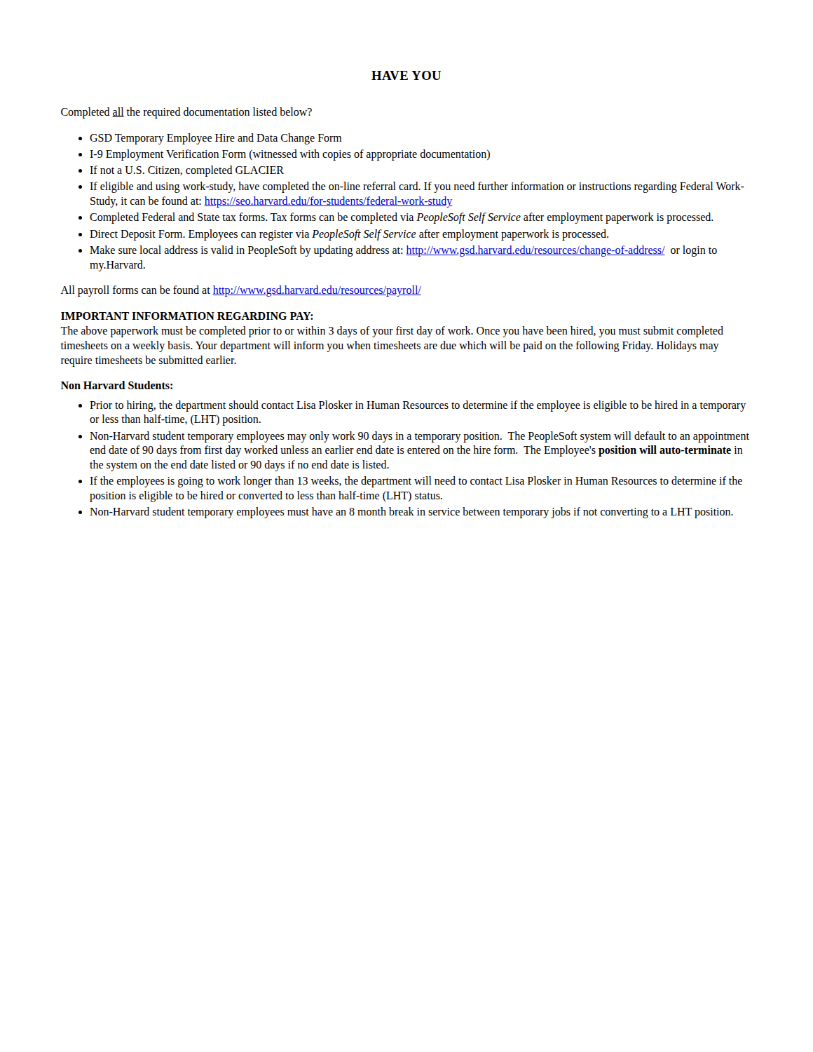HAVE YOU
Completed all the required documentation listed below?
GSD Temporary Employee Hire and Data Change Form
I-9 Employment Verification Form (witnessed with copies of appropriate documentation)
If not a U.S. Citizen, completed GLACIER
If eligible and using work-study, have completed the on-line referral card. If you need further information or instructions regarding Federal Work-Study, it can be found at: https://seo.harvard.edu/for-students/federal-work-study
Completed Federal and State tax forms. Tax forms can be completed via PeopleSoft Self Service after employment paperwork is processed.
Direct Deposit Form. Employees can register via PeopleSoft Self Service after employment paperwork is processed.
Make sure local address is valid in PeopleSoft by updating address at: http://www.gsd.harvard.edu/resources/change-of-address/ or login to my.Harvard.
All payroll forms can be found at http://www.gsd.harvard.edu/resources/payroll/
IMPORTANT INFORMATION REGARDING PAY:
The above paperwork must be completed prior to or within 3 days of your first day of work. Once you have been hired, you must submit completed timesheets on a weekly basis. Your department will inform you when timesheets are due which will be paid on the following Friday. Holidays may require timesheets be submitted earlier.
Non Harvard Students:
Prior to hiring, the department should contact Lisa Plosker in Human Resources to determine if the employee is eligible to be hired in a temporary or less than half-time, (LHT) position.
Non-Harvard student temporary employees may only work 90 days in a temporary position. The PeopleSoft system will default to an appointment end date of 90 days from first day worked unless an earlier end date is entered on the hire form. The Employee's position will auto-terminate in the system on the end date listed or 90 days if no end date is listed.
If the employees is going to work longer than 13 weeks, the department will need to contact Lisa Plosker in Human Resources to determine if the position is eligible to be hired or converted to less than half-time (LHT) status.
Non-Harvard student temporary employees must have an 8 month break in service between temporary jobs if not converting to a LHT position.